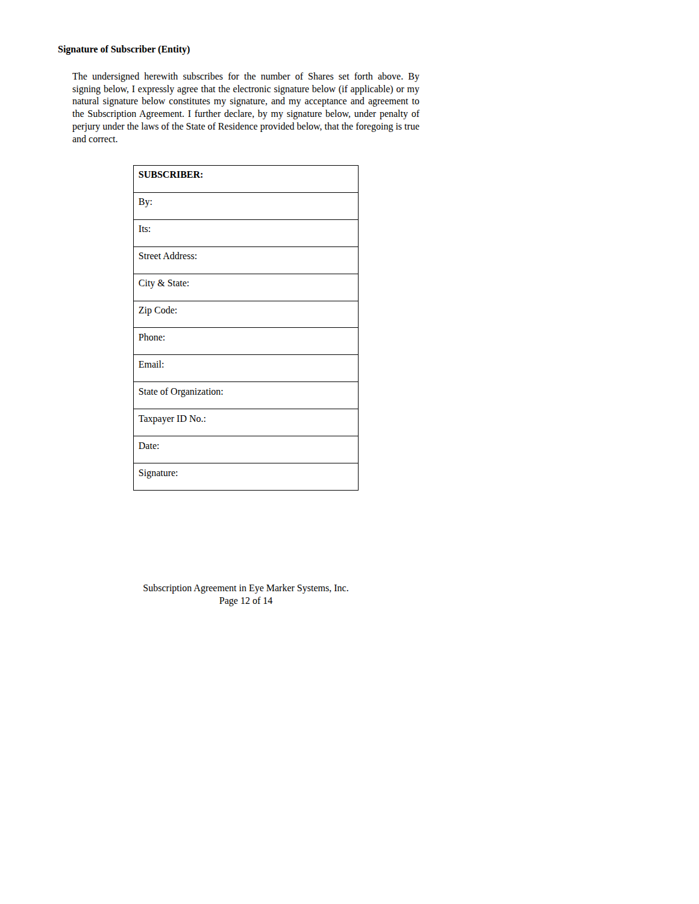Signature of Subscriber (Entity)
The undersigned herewith subscribes for the number of Shares set forth above. By signing below, I expressly agree that the electronic signature below (if applicable) or my natural signature below constitutes my signature, and my acceptance and agreement to the Subscription Agreement. I further declare, by my signature below, under penalty of perjury under the laws of the State of Residence provided below, that the foregoing is true and correct.
| SUBSCRIBER: |
| By: |
| Its: |
| Street Address: |
| City & State: |
| Zip Code: |
| Phone: |
| Email: |
| State of Organization: |
| Taxpayer ID No.: |
| Date: |
| Signature: |
Subscription Agreement in Eye Marker Systems, Inc.
Page 12 of 14